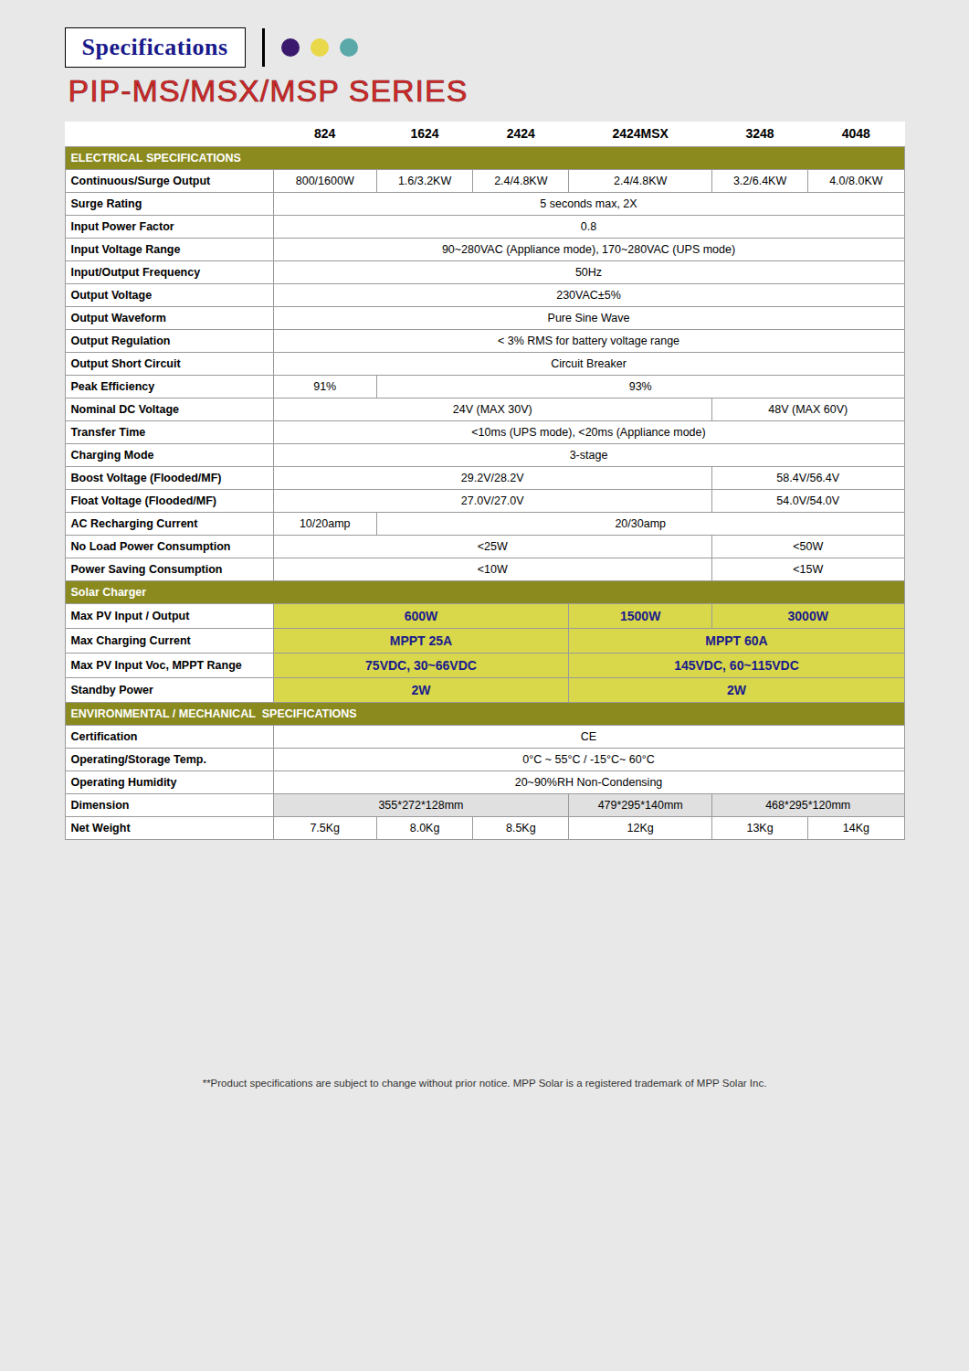Specifications
PIP-MS/MSX/MSP SERIES
| | 824 | 1624 | 2424 | 2424MSX | 3248 | 4048 |
| --- | --- | --- | --- | --- | --- | --- |
| ELECTRICAL SPECIFICATIONS |
| Continuous/Surge Output | 800/1600W | 1.6/3.2KW | 2.4/4.8KW | 2.4/4.8KW | 3.2/6.4KW | 4.0/8.0KW |
| Surge Rating | 5 seconds max, 2X |
| Input Power Factor | 0.8 |
| Input Voltage Range | 90~280VAC (Appliance mode), 170~280VAC (UPS mode) |
| Input/Output Frequency | 50Hz |
| Output Voltage | 230VAC±5% |
| Output Waveform | Pure Sine Wave |
| Output Regulation | < 3% RMS for battery voltage range |
| Output Short Circuit | Circuit Breaker |
| Peak Efficiency | 91% | 93% |
| Nominal DC Voltage | 24V (MAX 30V) | 48V (MAX 60V) |
| Transfer Time | <10ms (UPS mode), <20ms (Appliance mode) |
| Charging Mode | 3-stage |
| Boost Voltage (Flooded/MF) | 29.2V/28.2V | 58.4V/56.4V |
| Float Voltage (Flooded/MF) | 27.0V/27.0V | 54.0V/54.0V |
| AC Recharging Current | 10/20amp | 20/30amp |
| No Load Power Consumption | <25W | <50W |
| Power Saving Consumption | <10W | <15W |
| Solar Charger |
| Max PV Input / Output | 600W | 1500W | 3000W |
| Max Charging Current | MPPT 25A | MPPT 60A |
| Max PV Input Voc, MPPT Range | 75VDC, 30~66VDC | 145VDC, 60~115VDC |
| Standby Power | 2W | 2W |
| ENVIRONMENTAL / MECHANICAL SPECIFICATIONS |
| Certification | CE |
| Operating/Storage Temp. | 0°C ~ 55°C / -15°C~ 60°C |
| Operating Humidity | 20~90%RH Non-Condensing |
| Dimension | 355*272*128mm | 479*295*140mm | 468*295*120mm |
| Net Weight | 7.5Kg | 8.0Kg | 8.5Kg | 12Kg | 13Kg | 14Kg |
**Product specifications are subject to change without prior notice. MPP Solar is a registered trademark of MPP Solar Inc.